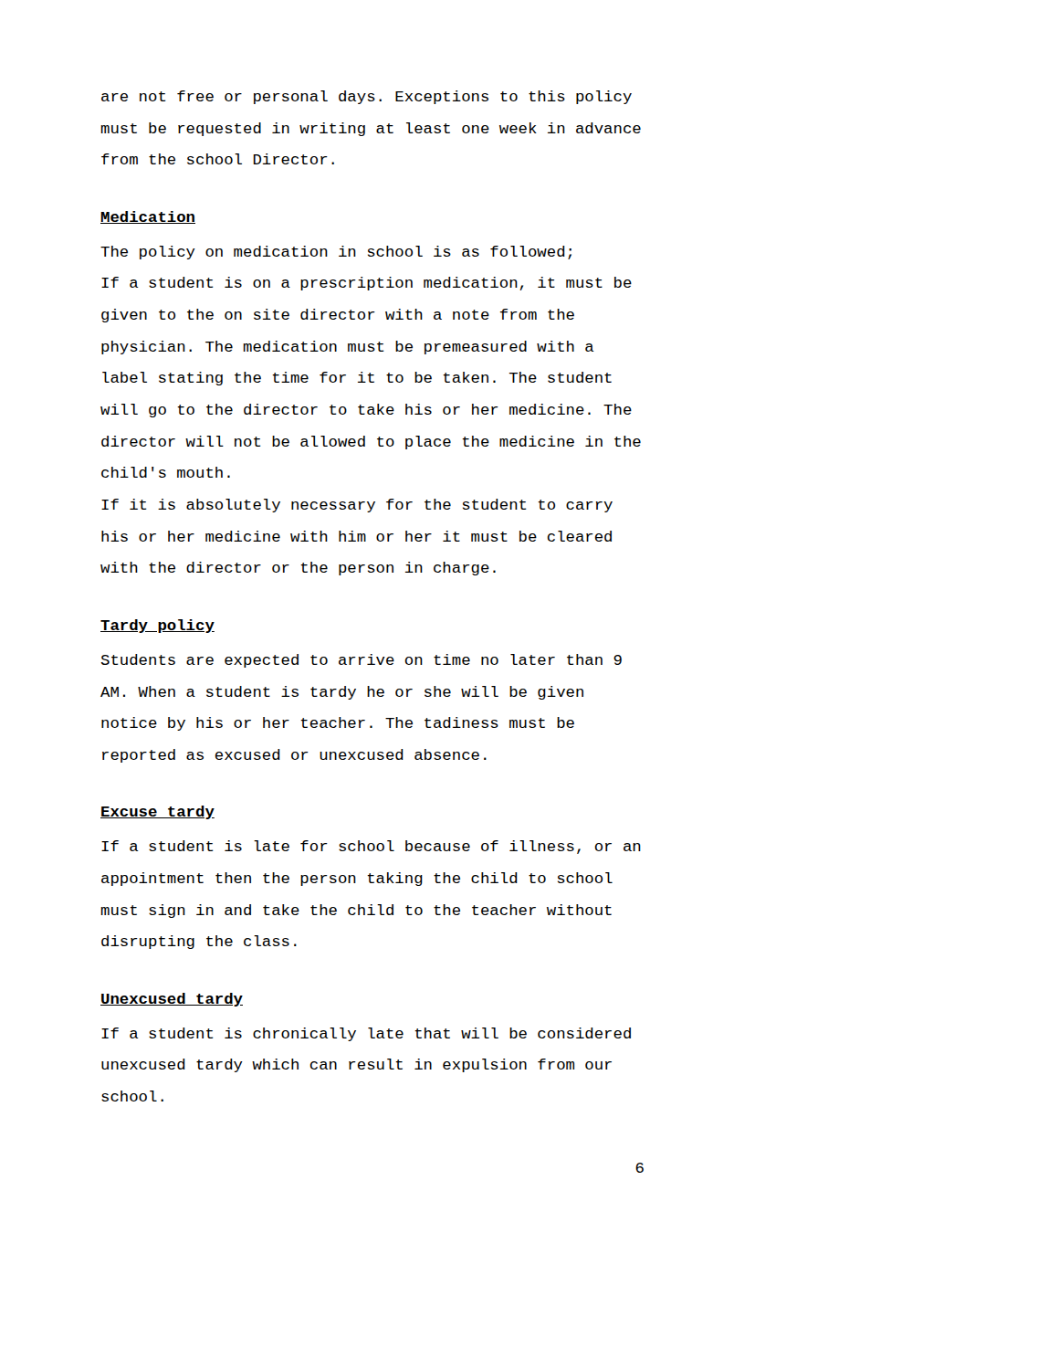are not free or personal days. Exceptions to this policy must be requested in writing at least one week in advance from the school Director.
Medication
The policy on medication in school is as followed;
If a student is on a prescription medication, it must be given to the on site director with a note from the physician. The medication must be premeasured with a label stating the time for it to be taken. The student will go to the director to take his or her medicine. The director will not be allowed to place the medicine in the child's mouth.
If it is absolutely necessary for the student to carry his or her medicine with him or her it must be cleared with the director or the person in charge.
Tardy policy
Students are expected to arrive on time no later than 9 AM. When a student is tardy he or she will be given notice by his or her teacher. The tadiness must be reported as excused or unexcused absence.
Excuse tardy
If a student is late for school because of illness, or an appointment then the person taking the child to school must sign in and take the child to the teacher without disrupting the class.
Unexcused tardy
If a student is chronically late that will be considered unexcused tardy which can result in expulsion from our school.
6